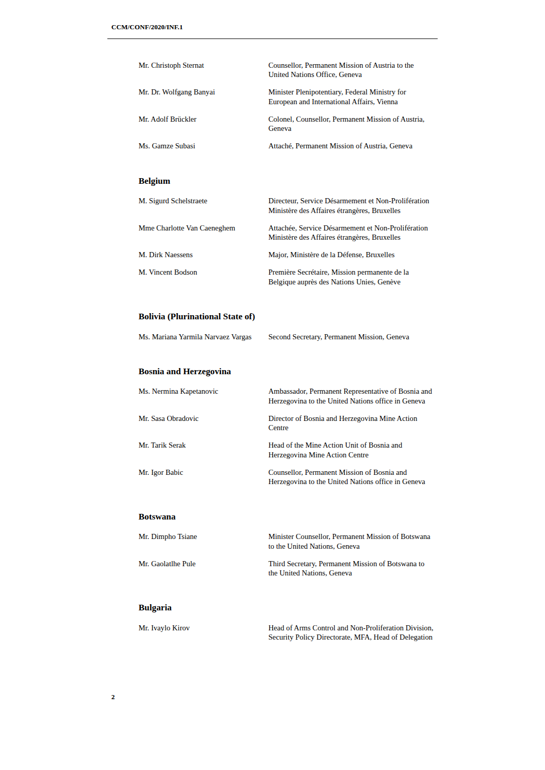CCM/CONF/2020/INF.1
| Mr. Christoph Sternat | Counsellor, Permanent Mission of Austria to the United Nations Office, Geneva |
| Mr. Dr. Wolfgang Banyai | Minister Plenipotentiary, Federal Ministry for European and International Affairs, Vienna |
| Mr. Adolf Brückler | Colonel, Counsellor, Permanent Mission of Austria, Geneva |
| Ms. Gamze Subasi | Attaché, Permanent Mission of Austria, Geneva |
Belgium
| M. Sigurd Schelstraete | Directeur, Service Désarmement et Non-Prolifération Ministère des Affaires étrangères, Bruxelles |
| Mme Charlotte Van Caeneghem | Attachée, Service Désarmement et Non-Prolifération Ministère des Affaires étrangères, Bruxelles |
| M. Dirk Naessens | Major, Ministère de la Défense, Bruxelles |
| M. Vincent Bodson | Première Secrétaire, Mission permanente de la Belgique auprès des Nations Unies, Genève |
Bolivia (Plurinational State of)
| Ms. Mariana Yarmila Narvaez Vargas | Second Secretary, Permanent Mission, Geneva |
Bosnia and Herzegovina
| Ms. Nermina Kapetanovic | Ambassador, Permanent Representative of Bosnia and Herzegovina to the United Nations office in Geneva |
| Mr. Sasa Obradovic | Director of Bosnia and Herzegovina Mine Action Centre |
| Mr. Tarik Serak | Head of the Mine Action Unit of Bosnia and Herzegovina Mine Action Centre |
| Mr. Igor Babic | Counsellor, Permanent Mission of Bosnia and Herzegovina to the United Nations office in Geneva |
Botswana
| Mr. Dimpho Tsiane | Minister Counsellor, Permanent Mission of Botswana to the United Nations, Geneva |
| Mr. Gaolatlhe Pule | Third Secretary, Permanent Mission of Botswana to the United Nations, Geneva |
Bulgaria
| Mr. Ivaylo Kirov | Head of Arms Control and Non-Proliferation Division, Security Policy Directorate, MFA, Head of Delegation |
2